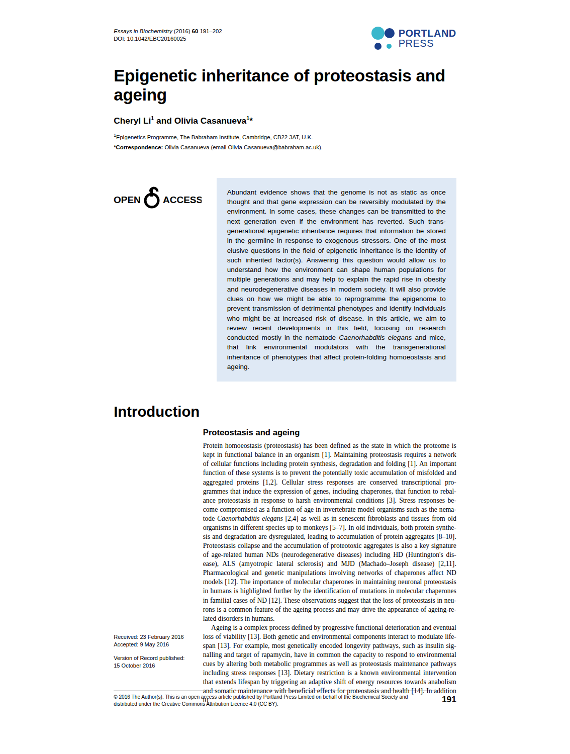Essays in Biochemistry (2016) 60 191–202
DOI: 10.1042/EBC20160025
PORTLAND PRESS
Epigenetic inheritance of proteostasis and ageing
Cheryl Li1 and Olivia Casanueva1*
1Epigenetics Programme, The Babraham Institute, Cambridge, CB22 3AT, U.K.
*Correspondence: Olivia Casanueva (email Olivia.Casanueva@babraham.ac.uk).
OPEN ACCESS
Abundant evidence shows that the genome is not as static as once thought and that gene expression can be reversibly modulated by the environment. In some cases, these changes can be transmitted to the next generation even if the environment has reverted. Such trans-generational epigenetic inheritance requires that information be stored in the germline in response to exogenous stressors. One of the most elusive questions in the field of epigenetic inheritance is the identity of such inherited factor(s). Answering this question would allow us to understand how the environment can shape human populations for multiple generations and may help to explain the rapid rise in obesity and neurodegenerative diseases in modern society. It will also provide clues on how we might be able to reprogramme the epigenome to prevent transmission of detrimental phenotypes and identify individuals who might be at increased risk of disease. In this article, we aim to review recent developments in this field, focusing on research conducted mostly in the nematode Caenorhabditis elegans and mice, that link environmental modulators with the transgenerational inheritance of phenotypes that affect protein-folding homoeostasis and ageing.
Introduction
Proteostasis and ageing
Protein homoeostasis (proteostasis) has been defined as the state in which the proteome is kept in functional balance in an organism [1]. Maintaining proteostasis requires a network of cellular functions including protein synthesis, degradation and folding [1]. An important function of these systems is to prevent the potentially toxic accumulation of misfolded and aggregated proteins [1,2]. Cellular stress responses are conserved transcriptional programmes that induce the expression of genes, including chaperones, that function to rebalance proteostasis in response to harsh environmental conditions [3]. Stress responses become compromised as a function of age in invertebrate model organisms such as the nematode Caenorhabditis elegans [2,4] as well as in senescent fibroblasts and tissues from old organisms in different species up to monkeys [5–7]. In old individuals, both protein synthesis and degradation are dysregulated, leading to accumulation of protein aggregates [8–10]. Proteostasis collapse and the accumulation of proteotoxic aggregates is also a key signature of age-related human NDs (neurodegenerative diseases) including HD (Huntington's disease), ALS (amyotropic lateral sclerosis) and MJD (Machado–Joseph disease) [2,11]. Pharmacological and genetic manipulations involving networks of chaperones affect ND models [12]. The importance of molecular chaperones in maintaining neuronal proteostasis in humans is highlighted further by the identification of mutations in molecular chaperones in familial cases of ND [12]. These observations suggest that the loss of proteostasis in neurons is a common feature of the ageing process and may drive the appearance of ageing-related disorders in humans.
Ageing is a complex process defined by progressive functional deterioration and eventual loss of viability [13]. Both genetic and environmental components interact to modulate lifespan [13]. For example, most genetically encoded longevity pathways, such as insulin signalling and target of rapamycin, have in common the capacity to respond to environmental cues by altering both metabolic programmes as well as proteostasis maintenance pathways including stress responses [13]. Dietary restriction is a known environmental intervention that extends lifespan by triggering an adaptive shift of energy resources towards anabolism and somatic maintenance with beneficial effects for proteostasis and health [14]. In addition to
Received: 23 February 2016
Accepted: 9 May 2016
Version of Record published:
15 October 2016
© 2016 The Author(s). This is an open access article published by Portland Press Limited on behalf of the Biochemical Society and distributed under the Creative Commons Attribution Licence 4.0 (CC BY).
191